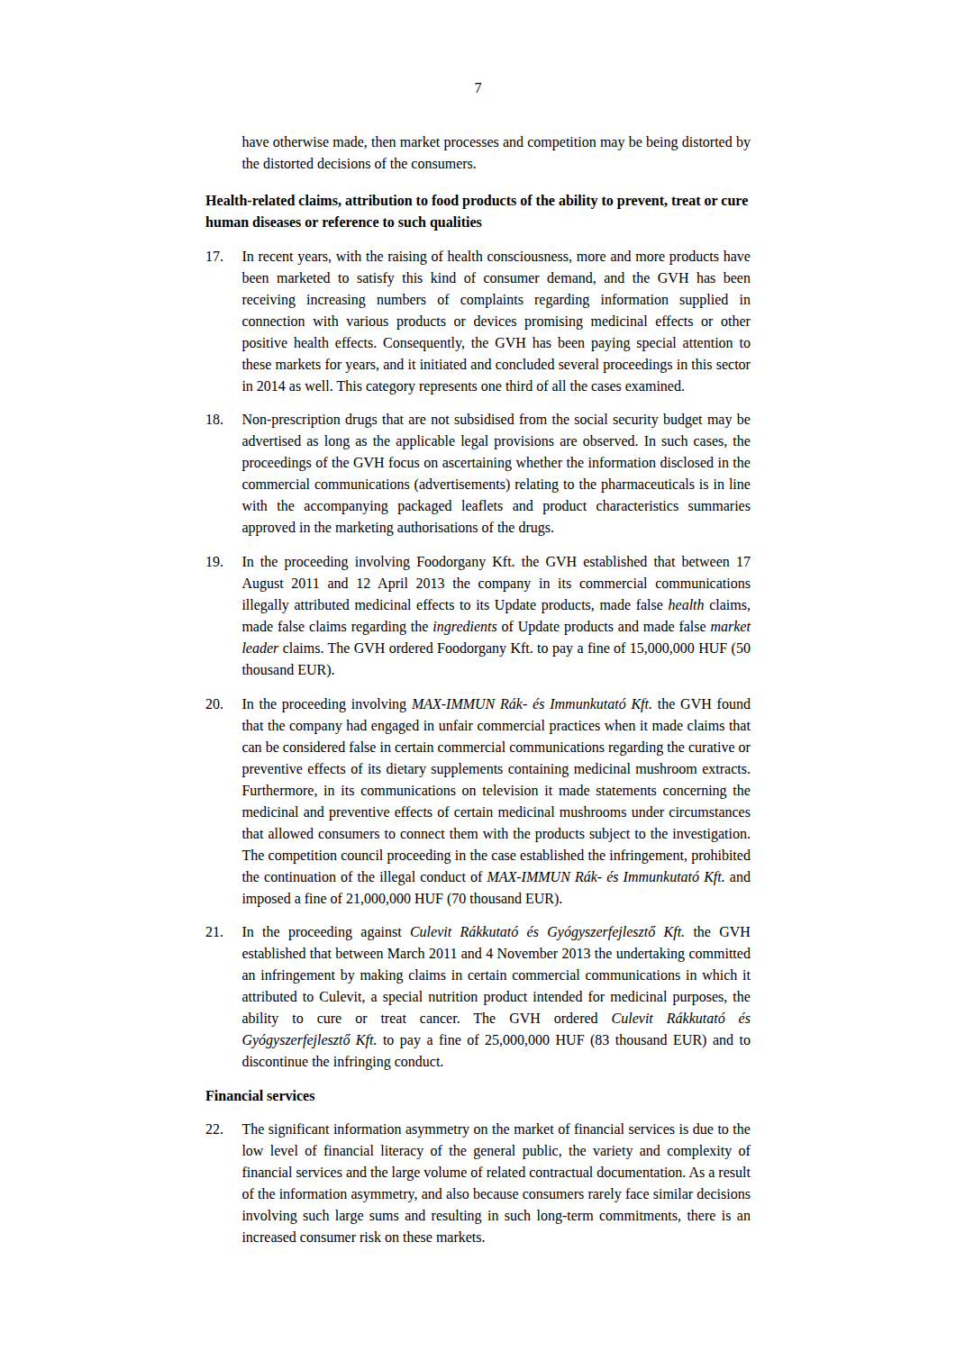7
have otherwise made, then market processes and competition may be being distorted by the distorted decisions of the consumers.
Health-related claims, attribution to food products of the ability to prevent, treat or cure human diseases or reference to such qualities
17. In recent years, with the raising of health consciousness, more and more products have been marketed to satisfy this kind of consumer demand, and the GVH has been receiving increasing numbers of complaints regarding information supplied in connection with various products or devices promising medicinal effects or other positive health effects. Consequently, the GVH has been paying special attention to these markets for years, and it initiated and concluded several proceedings in this sector in 2014 as well. This category represents one third of all the cases examined.
18. Non-prescription drugs that are not subsidised from the social security budget may be advertised as long as the applicable legal provisions are observed. In such cases, the proceedings of the GVH focus on ascertaining whether the information disclosed in the commercial communications (advertisements) relating to the pharmaceuticals is in line with the accompanying packaged leaflets and product characteristics summaries approved in the marketing authorisations of the drugs.
19. In the proceeding involving Foodorgany Kft. the GVH established that between 17 August 2011 and 12 April 2013 the company in its commercial communications illegally attributed medicinal effects to its Update products, made false health claims, made false claims regarding the ingredients of Update products and made false market leader claims. The GVH ordered Foodorgany Kft. to pay a fine of 15,000,000 HUF (50 thousand EUR).
20. In the proceeding involving MAX-IMMUN Rák- és Immunkutató Kft. the GVH found that the company had engaged in unfair commercial practices when it made claims that can be considered false in certain commercial communications regarding the curative or preventive effects of its dietary supplements containing medicinal mushroom extracts. Furthermore, in its communications on television it made statements concerning the medicinal and preventive effects of certain medicinal mushrooms under circumstances that allowed consumers to connect them with the products subject to the investigation. The competition council proceeding in the case established the infringement, prohibited the continuation of the illegal conduct of MAX-IMMUN Rák- és Immunkutató Kft. and imposed a fine of 21,000,000 HUF (70 thousand EUR).
21. In the proceeding against Culevit Rákkutató és Gyógyszerfejlesztő Kft. the GVH established that between March 2011 and 4 November 2013 the undertaking committed an infringement by making claims in certain commercial communications in which it attributed to Culevit, a special nutrition product intended for medicinal purposes, the ability to cure or treat cancer. The GVH ordered Culevit Rákkutató és Gyógyszerfejlesztő Kft. to pay a fine of 25,000,000 HUF (83 thousand EUR) and to discontinue the infringing conduct.
Financial services
22. The significant information asymmetry on the market of financial services is due to the low level of financial literacy of the general public, the variety and complexity of financial services and the large volume of related contractual documentation. As a result of the information asymmetry, and also because consumers rarely face similar decisions involving such large sums and resulting in such long-term commitments, there is an increased consumer risk on these markets.